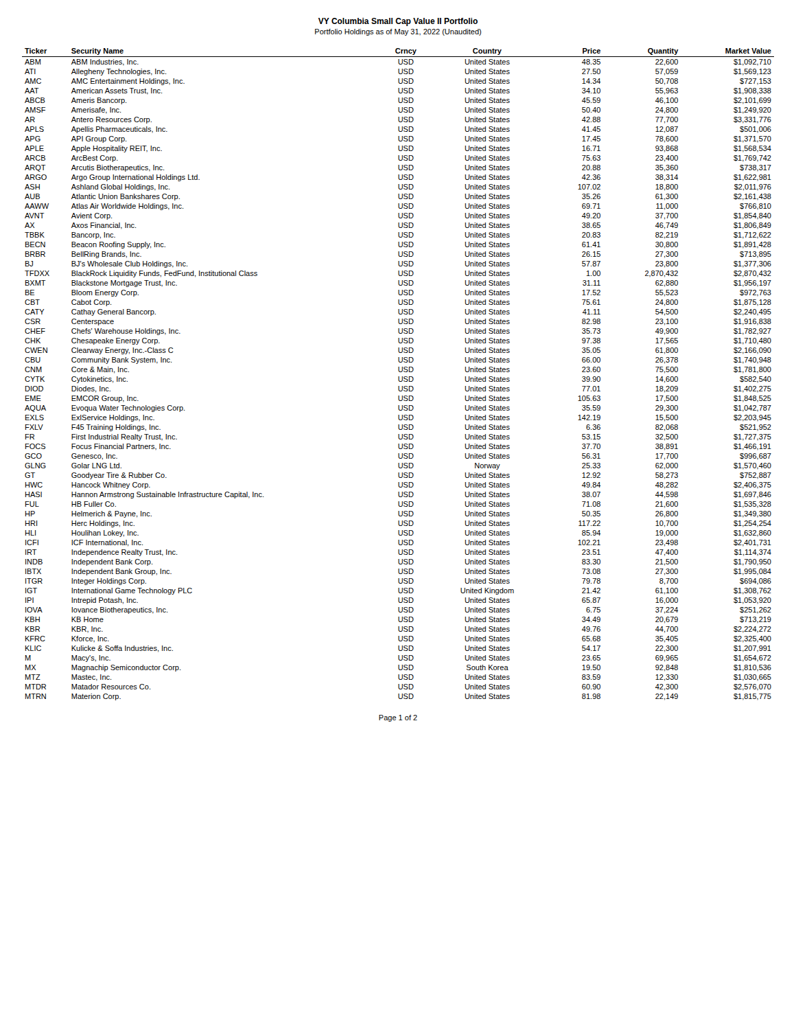VY Columbia Small Cap Value II Portfolio
Portfolio Holdings as of May 31, 2022 (Unaudited)
| Ticker | Security Name | Crncy | Country | Price | Quantity | Market Value |
| --- | --- | --- | --- | --- | --- | --- |
| ABM | ABM Industries, Inc. | USD | United States | 48.35 | 22,600 | $1,092,710 |
| ATI | Allegheny Technologies, Inc. | USD | United States | 27.50 | 57,059 | $1,569,123 |
| AMC | AMC Entertainment Holdings, Inc. | USD | United States | 14.34 | 50,708 | $727,153 |
| AAT | American Assets Trust, Inc. | USD | United States | 34.10 | 55,963 | $1,908,338 |
| ABCB | Ameris Bancorp. | USD | United States | 45.59 | 46,100 | $2,101,699 |
| AMSF | Amerisafe, Inc. | USD | United States | 50.40 | 24,800 | $1,249,920 |
| AR | Antero Resources Corp. | USD | United States | 42.88 | 77,700 | $3,331,776 |
| APLS | Apellis Pharmaceuticals, Inc. | USD | United States | 41.45 | 12,087 | $501,006 |
| APG | API Group Corp. | USD | United States | 17.45 | 78,600 | $1,371,570 |
| APLE | Apple Hospitality REIT, Inc. | USD | United States | 16.71 | 93,868 | $1,568,534 |
| ARCB | ArcBest Corp. | USD | United States | 75.63 | 23,400 | $1,769,742 |
| ARQT | Arcutis Biotherapeutics, Inc. | USD | United States | 20.88 | 35,360 | $738,317 |
| ARGO | Argo Group International Holdings Ltd. | USD | United States | 42.36 | 38,314 | $1,622,981 |
| ASH | Ashland Global Holdings, Inc. | USD | United States | 107.02 | 18,800 | $2,011,976 |
| AUB | Atlantic Union Bankshares Corp. | USD | United States | 35.26 | 61,300 | $2,161,438 |
| AAWW | Atlas Air Worldwide Holdings, Inc. | USD | United States | 69.71 | 11,000 | $766,810 |
| AVNT | Avient Corp. | USD | United States | 49.20 | 37,700 | $1,854,840 |
| AX | Axos Financial, Inc. | USD | United States | 38.65 | 46,749 | $1,806,849 |
| TBBK | Bancorp, Inc. | USD | United States | 20.83 | 82,219 | $1,712,622 |
| BECN | Beacon Roofing Supply, Inc. | USD | United States | 61.41 | 30,800 | $1,891,428 |
| BRBR | BellRing Brands, Inc. | USD | United States | 26.15 | 27,300 | $713,895 |
| BJ | BJ's Wholesale Club Holdings, Inc. | USD | United States | 57.87 | 23,800 | $1,377,306 |
| TFDXX | BlackRock Liquidity Funds, FedFund, Institutional Class | USD | United States | 1.00 | 2,870,432 | $2,870,432 |
| BXMT | Blackstone Mortgage Trust, Inc. | USD | United States | 31.11 | 62,880 | $1,956,197 |
| BE | Bloom Energy Corp. | USD | United States | 17.52 | 55,523 | $972,763 |
| CBT | Cabot Corp. | USD | United States | 75.61 | 24,800 | $1,875,128 |
| CATY | Cathay General Bancorp. | USD | United States | 41.11 | 54,500 | $2,240,495 |
| CSR | Centerspace | USD | United States | 82.98 | 23,100 | $1,916,838 |
| CHEF | Chefs' Warehouse Holdings, Inc. | USD | United States | 35.73 | 49,900 | $1,782,927 |
| CHK | Chesapeake Energy Corp. | USD | United States | 97.38 | 17,565 | $1,710,480 |
| CWEN | Clearway Energy, Inc.-Class C | USD | United States | 35.05 | 61,800 | $2,166,090 |
| CBU | Community Bank System, Inc. | USD | United States | 66.00 | 26,378 | $1,740,948 |
| CNM | Core & Main, Inc. | USD | United States | 23.60 | 75,500 | $1,781,800 |
| CYTK | Cytokinetics, Inc. | USD | United States | 39.90 | 14,600 | $582,540 |
| DIOD | Diodes, Inc. | USD | United States | 77.01 | 18,209 | $1,402,275 |
| EME | EMCOR Group, Inc. | USD | United States | 105.63 | 17,500 | $1,848,525 |
| AQUA | Evoqua Water Technologies Corp. | USD | United States | 35.59 | 29,300 | $1,042,787 |
| EXLS | ExlService Holdings, Inc. | USD | United States | 142.19 | 15,500 | $2,203,945 |
| FXLV | F45 Training Holdings, Inc. | USD | United States | 6.36 | 82,068 | $521,952 |
| FR | First Industrial Realty Trust, Inc. | USD | United States | 53.15 | 32,500 | $1,727,375 |
| FOCS | Focus Financial Partners, Inc. | USD | United States | 37.70 | 38,891 | $1,466,191 |
| GCO | Genesco, Inc. | USD | United States | 56.31 | 17,700 | $996,687 |
| GLNG | Golar LNG Ltd. | USD | Norway | 25.33 | 62,000 | $1,570,460 |
| GT | Goodyear Tire & Rubber Co. | USD | United States | 12.92 | 58,273 | $752,887 |
| HWC | Hancock Whitney Corp. | USD | United States | 49.84 | 48,282 | $2,406,375 |
| HASI | Hannon Armstrong Sustainable Infrastructure Capital, Inc. | USD | United States | 38.07 | 44,598 | $1,697,846 |
| FUL | HB Fuller Co. | USD | United States | 71.08 | 21,600 | $1,535,328 |
| HP | Helmerich & Payne, Inc. | USD | United States | 50.35 | 26,800 | $1,349,380 |
| HRI | Herc Holdings, Inc. | USD | United States | 117.22 | 10,700 | $1,254,254 |
| HLI | Houlihan Lokey, Inc. | USD | United States | 85.94 | 19,000 | $1,632,860 |
| ICFI | ICF International, Inc. | USD | United States | 102.21 | 23,498 | $2,401,731 |
| IRT | Independence Realty Trust, Inc. | USD | United States | 23.51 | 47,400 | $1,114,374 |
| INDB | Independent Bank Corp. | USD | United States | 83.30 | 21,500 | $1,790,950 |
| IBTX | Independent Bank Group, Inc. | USD | United States | 73.08 | 27,300 | $1,995,084 |
| ITGR | Integer Holdings Corp. | USD | United States | 79.78 | 8,700 | $694,086 |
| IGT | International Game Technology PLC | USD | United Kingdom | 21.42 | 61,100 | $1,308,762 |
| IPI | Intrepid Potash, Inc. | USD | United States | 65.87 | 16,000 | $1,053,920 |
| IOVA | Iovance Biotherapeutics, Inc. | USD | United States | 6.75 | 37,224 | $251,262 |
| KBH | KB Home | USD | United States | 34.49 | 20,679 | $713,219 |
| KBR | KBR, Inc. | USD | United States | 49.76 | 44,700 | $2,224,272 |
| KFRC | Kforce, Inc. | USD | United States | 65.68 | 35,405 | $2,325,400 |
| KLIC | Kulicke & Soffa Industries, Inc. | USD | United States | 54.17 | 22,300 | $1,207,991 |
| M | Macy's, Inc. | USD | United States | 23.65 | 69,965 | $1,654,672 |
| MX | Magnachip Semiconductor Corp. | USD | South Korea | 19.50 | 92,848 | $1,810,536 |
| MTZ | Mastec, Inc. | USD | United States | 83.59 | 12,330 | $1,030,665 |
| MTDR | Matador Resources Co. | USD | United States | 60.90 | 42,300 | $2,576,070 |
| MTRN | Materion Corp. | USD | United States | 81.98 | 22,149 | $1,815,775 |
Page 1 of 2